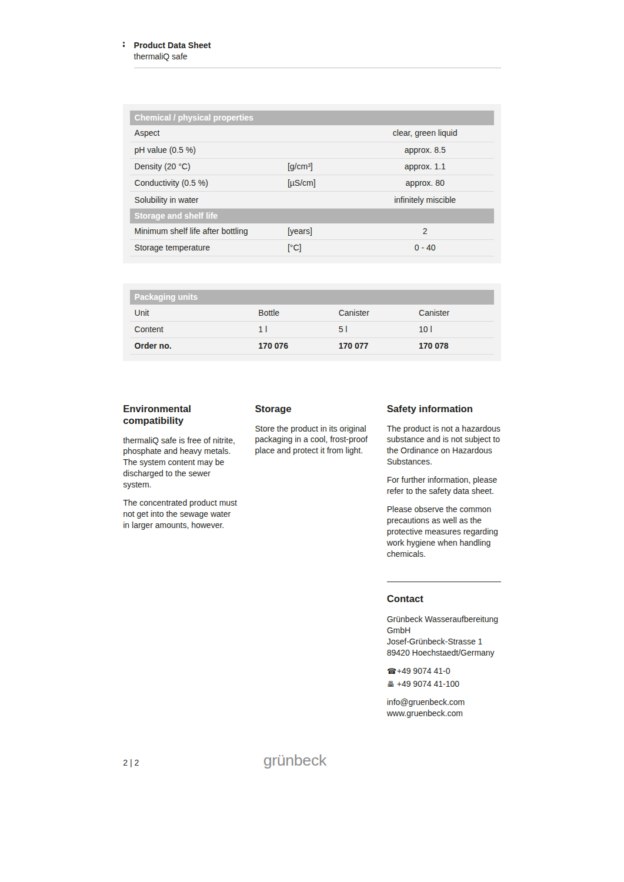Product Data Sheet
thermaliQ safe
| Chemical / physical properties |
| Aspect | | clear, green liquid |
| pH value (0.5 %) | | approx. 8.5 |
| Density (20 °C) | [g/cm³] | approx. 1.1 |
| Conductivity (0.5 %) | [µS/cm] | approx. 80 |
| Solubility in water | | infinitely miscible |
| Storage and shelf life |
| Minimum shelf life after bottling | [years] | 2 |
| Storage temperature | [°C] | 0 - 40 |
| Packaging units |
| Unit | Bottle | Canister | Canister |
| Content | 1 l | 5 l | 10 l |
| Order no. | 170 076 | 170 077 | 170 078 |
Environmental compatibility
thermaliQ safe is free of nitrite, phosphate and heavy metals. The system content may be discharged to the sewer system.
The concentrated product must not get into the sewage water in larger amounts, however.
Storage
Store the product in its original packaging in a cool, frost-proof place and protect it from light.
Safety information
The product is not a hazardous substance and is not subject to the Ordinance on Hazardous Substances.
For further information, please refer to the safety data sheet.
Please observe the common precautions as well as the protective measures regarding work hygiene when handling chemicals.
Contact
Grünbeck Wasseraufbereitung GmbH
Josef-Grünbeck-Strasse 1
89420 Hoechstaedt/Germany
☎+49 9074 41-0
🖶+49 9074 41-100
info@gruenbeck.com
www.gruenbeck.com
2 | 2
grünbeck